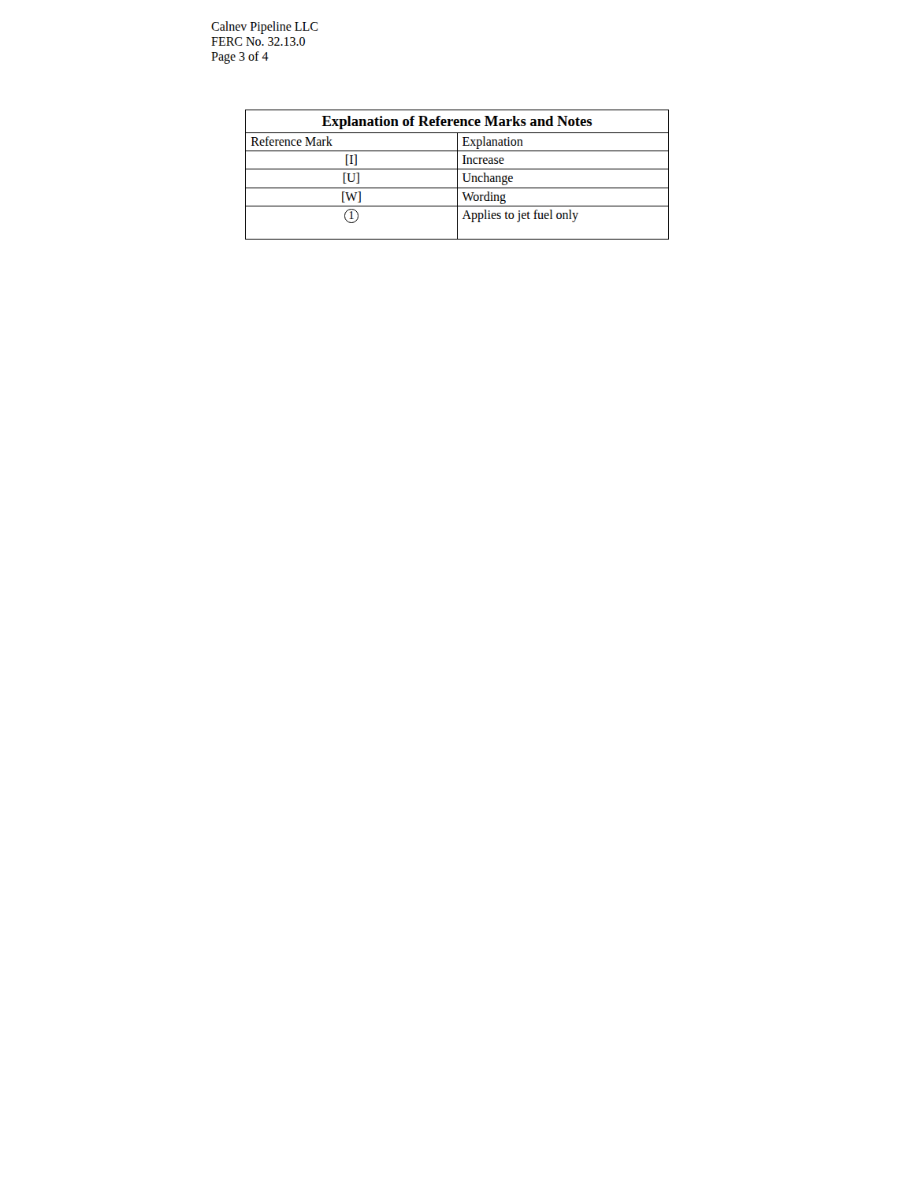Calnev Pipeline LLC
FERC No. 32.13.0
Page 3 of 4
| Explanation of Reference Marks and Notes |
| --- |
| Reference Mark | Explanation |
| [I] | Increase |
| [U] | Unchange |
| [W] | Wording |
| 1 | Applies to jet fuel only |